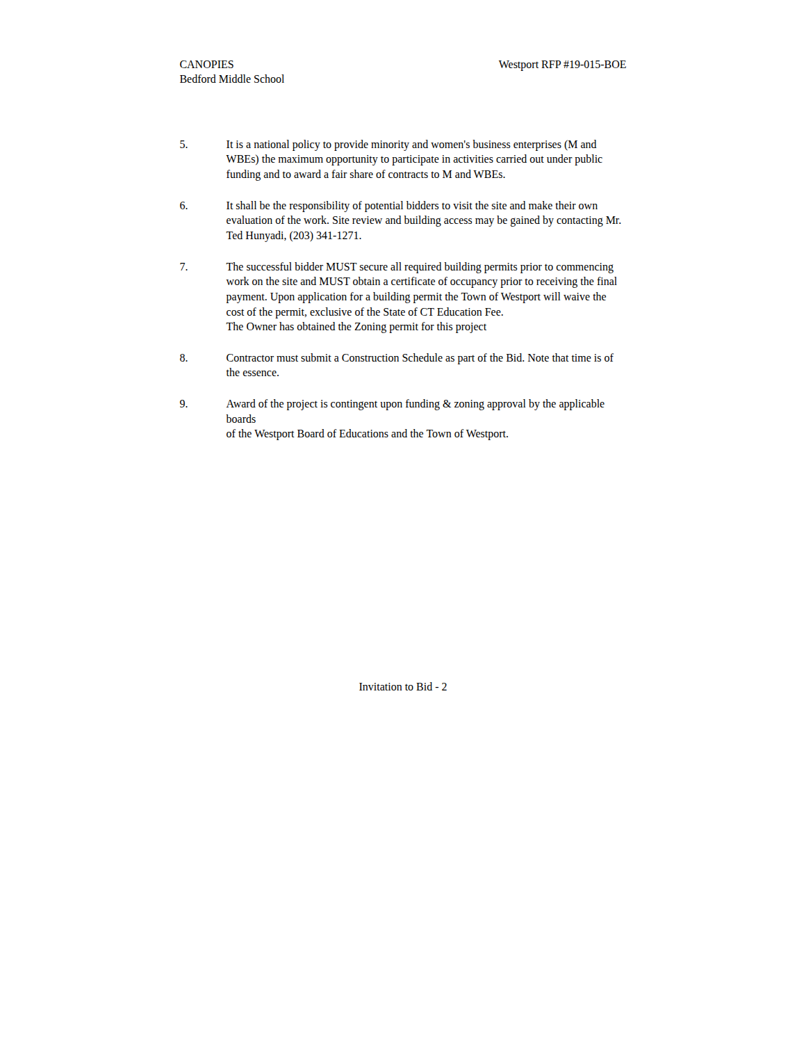CANOPIES
Bedford Middle School
Westport RFP #19-015-BOE
5.
It is a national policy to provide minority and women's business enterprises (M and WBEs) the maximum opportunity to participate in activities carried out under public funding and to award a fair share of contracts to M and WBEs.
6.
It shall be the responsibility of potential bidders to visit the site and make their own evaluation of the work. Site review and building access may be gained by contacting Mr. Ted Hunyadi, (203) 341-1271.
7.
The successful bidder MUST secure all required building permits prior to commencing work on the site and MUST obtain a certificate of occupancy prior to receiving the final payment. Upon application for a building permit the Town of Westport will waive the cost of the permit, exclusive of the State of CT Education Fee.
The Owner has obtained the Zoning permit for this project
8.
Contractor must submit a Construction Schedule as part of the Bid. Note that time is of the essence.
9.
Award of the project is contingent upon funding & zoning approval by the applicable boards
of the Westport Board of Educations and the Town of Westport.
Invitation to Bid - 2